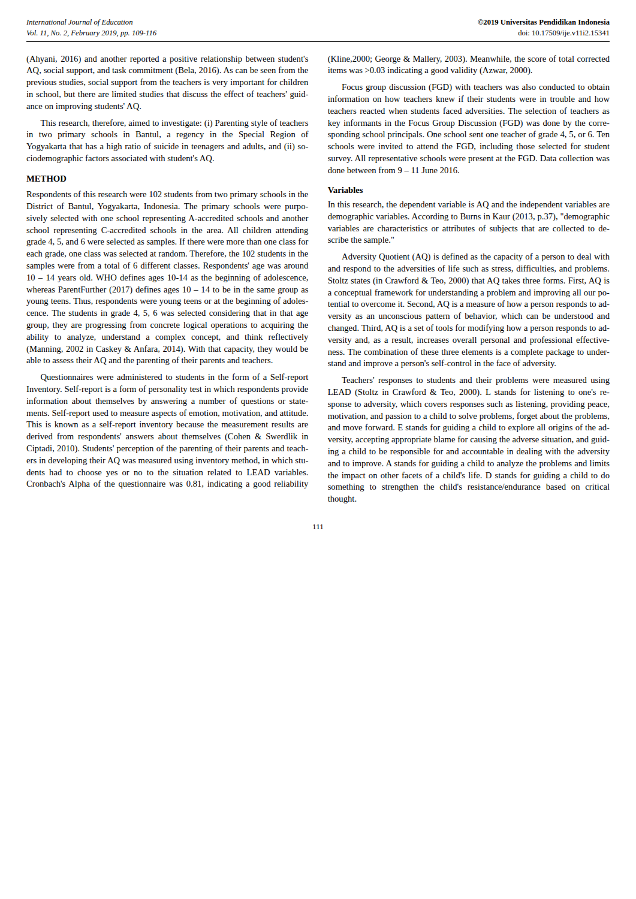International Journal of Education
Vol. 11, No. 2, February 2019, pp. 109-116
©2019 Universitas Pendidikan Indonesia
doi: 10.17509/ije.v11i2.15341
(Ahyani, 2016) and another reported a positive relationship between student's AQ, social support, and task commitment (Bela, 2016). As can be seen from the previous studies, social support from the teachers is very important for children in school, but there are limited studies that discuss the effect of teachers' guidance on improving students' AQ.
This research, therefore, aimed to investigate: (i) Parenting style of teachers in two primary schools in Bantul, a regency in the Special Region of Yogyakarta that has a high ratio of suicide in teenagers and adults, and (ii) sociodemographic factors associated with student's AQ.
Method
Respondents of this research were 102 students from two primary schools in the District of Bantul, Yogyakarta, Indonesia. The primary schools were purposively selected with one school representing A-accredited schools and another school representing C-accredited schools in the area. All children attending grade 4, 5, and 6 were selected as samples. If there were more than one class for each grade, one class was selected at random. Therefore, the 102 students in the samples were from a total of 6 different classes. Respondents' age was around 10 – 14 years old. WHO defines ages 10-14 as the beginning of adolescence, whereas ParentFurther (2017) defines ages 10 – 14 to be in the same group as young teens. Thus, respondents were young teens or at the beginning of adolescence. The students in grade 4, 5, 6 was selected considering that in that age group, they are progressing from concrete logical operations to acquiring the ability to analyze, understand a complex concept, and think reflectively (Manning, 2002 in Caskey & Anfara, 2014). With that capacity, they would be able to assess their AQ and the parenting of their parents and teachers.
Questionnaires were administered to students in the form of a Self-report Inventory. Self-report is a form of personality test in which respondents provide information about themselves by answering a number of questions or statements. Self-report used to measure aspects of emotion, motivation, and attitude. This is known as a self-report inventory because the measurement results are derived from respondents' answers about themselves (Cohen & Swerdlik in Ciptadi, 2010). Students' perception of the parenting of their parents and teachers in developing their AQ was measured using inventory method, in which students had to choose yes or no to the situation related to LEAD variables. Cronbach's Alpha of the questionnaire was 0.81, indicating a good reliability (Kline,2000; George & Mallery, 2003). Meanwhile, the score of total corrected items was >0.03 indicating a good validity (Azwar, 2000).
Focus group discussion (FGD) with teachers was also conducted to obtain information on how teachers knew if their students were in trouble and how teachers reacted when students faced adversities. The selection of teachers as key informants in the Focus Group Discussion (FGD) was done by the corresponding school principals. One school sent one teacher of grade 4, 5, or 6. Ten schools were invited to attend the FGD, including those selected for student survey. All representative schools were present at the FGD. Data collection was done between from 9 – 11 June 2016.
Variables
In this research, the dependent variable is AQ and the independent variables are demographic variables. According to Burns in Kaur (2013, p.37), "demographic variables are characteristics or attributes of subjects that are collected to describe the sample."
Adversity Quotient (AQ) is defined as the capacity of a person to deal with and respond to the adversities of life such as stress, difficulties, and problems. Stoltz states (in Crawford & Teo, 2000) that AQ takes three forms. First, AQ is a conceptual framework for understanding a problem and improving all our potential to overcome it. Second, AQ is a measure of how a person responds to adversity as an unconscious pattern of behavior, which can be understood and changed. Third, AQ is a set of tools for modifying how a person responds to adversity and, as a result, increases overall personal and professional effectiveness. The combination of these three elements is a complete package to understand and improve a person's self-control in the face of adversity.
Teachers' responses to students and their problems were measured using LEAD (Stoltz in Crawford & Teo, 2000). L stands for listening to one's response to adversity, which covers responses such as listening, providing peace, motivation, and passion to a child to solve problems, forget about the problems, and move forward. E stands for guiding a child to explore all origins of the adversity, accepting appropriate blame for causing the adverse situation, and guiding a child to be responsible for and accountable in dealing with the adversity and to improve. A stands for guiding a child to analyze the problems and limits the impact on other facets of a child's life. D stands for guiding a child to do something to strengthen the child's resistance/endurance based on critical thought.
111